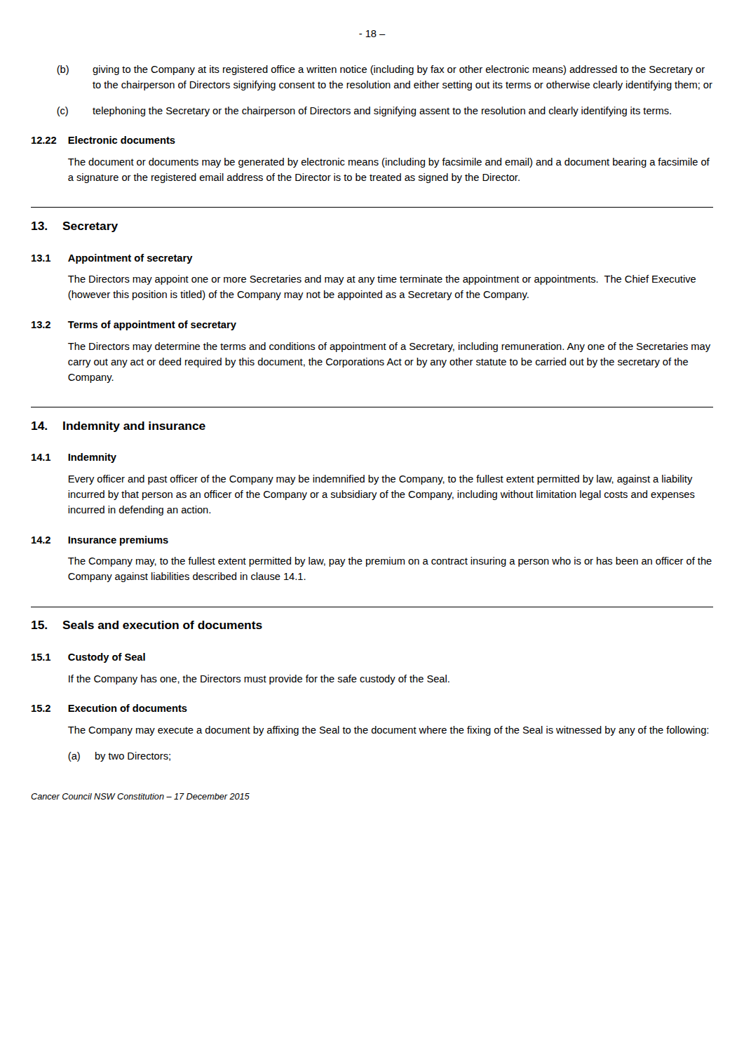- 18 –
(b) giving to the Company at its registered office a written notice (including by fax or other electronic means) addressed to the Secretary or to the chairperson of Directors signifying consent to the resolution and either setting out its terms or otherwise clearly identifying them; or
(c) telephoning the Secretary or the chairperson of Directors and signifying assent to the resolution and clearly identifying its terms.
12.22 Electronic documents
The document or documents may be generated by electronic means (including by facsimile and email) and a document bearing a facsimile of a signature or the registered email address of the Director is to be treated as signed by the Director.
13. Secretary
13.1 Appointment of secretary
The Directors may appoint one or more Secretaries and may at any time terminate the appointment or appointments. The Chief Executive (however this position is titled) of the Company may not be appointed as a Secretary of the Company.
13.2 Terms of appointment of secretary
The Directors may determine the terms and conditions of appointment of a Secretary, including remuneration. Any one of the Secretaries may carry out any act or deed required by this document, the Corporations Act or by any other statute to be carried out by the secretary of the Company.
14. Indemnity and insurance
14.1 Indemnity
Every officer and past officer of the Company may be indemnified by the Company, to the fullest extent permitted by law, against a liability incurred by that person as an officer of the Company or a subsidiary of the Company, including without limitation legal costs and expenses incurred in defending an action.
14.2 Insurance premiums
The Company may, to the fullest extent permitted by law, pay the premium on a contract insuring a person who is or has been an officer of the Company against liabilities described in clause 14.1.
15. Seals and execution of documents
15.1 Custody of Seal
If the Company has one, the Directors must provide for the safe custody of the Seal.
15.2 Execution of documents
The Company may execute a document by affixing the Seal to the document where the fixing of the Seal is witnessed by any of the following:
(a) by two Directors;
Cancer Council NSW Constitution – 17 December 2015